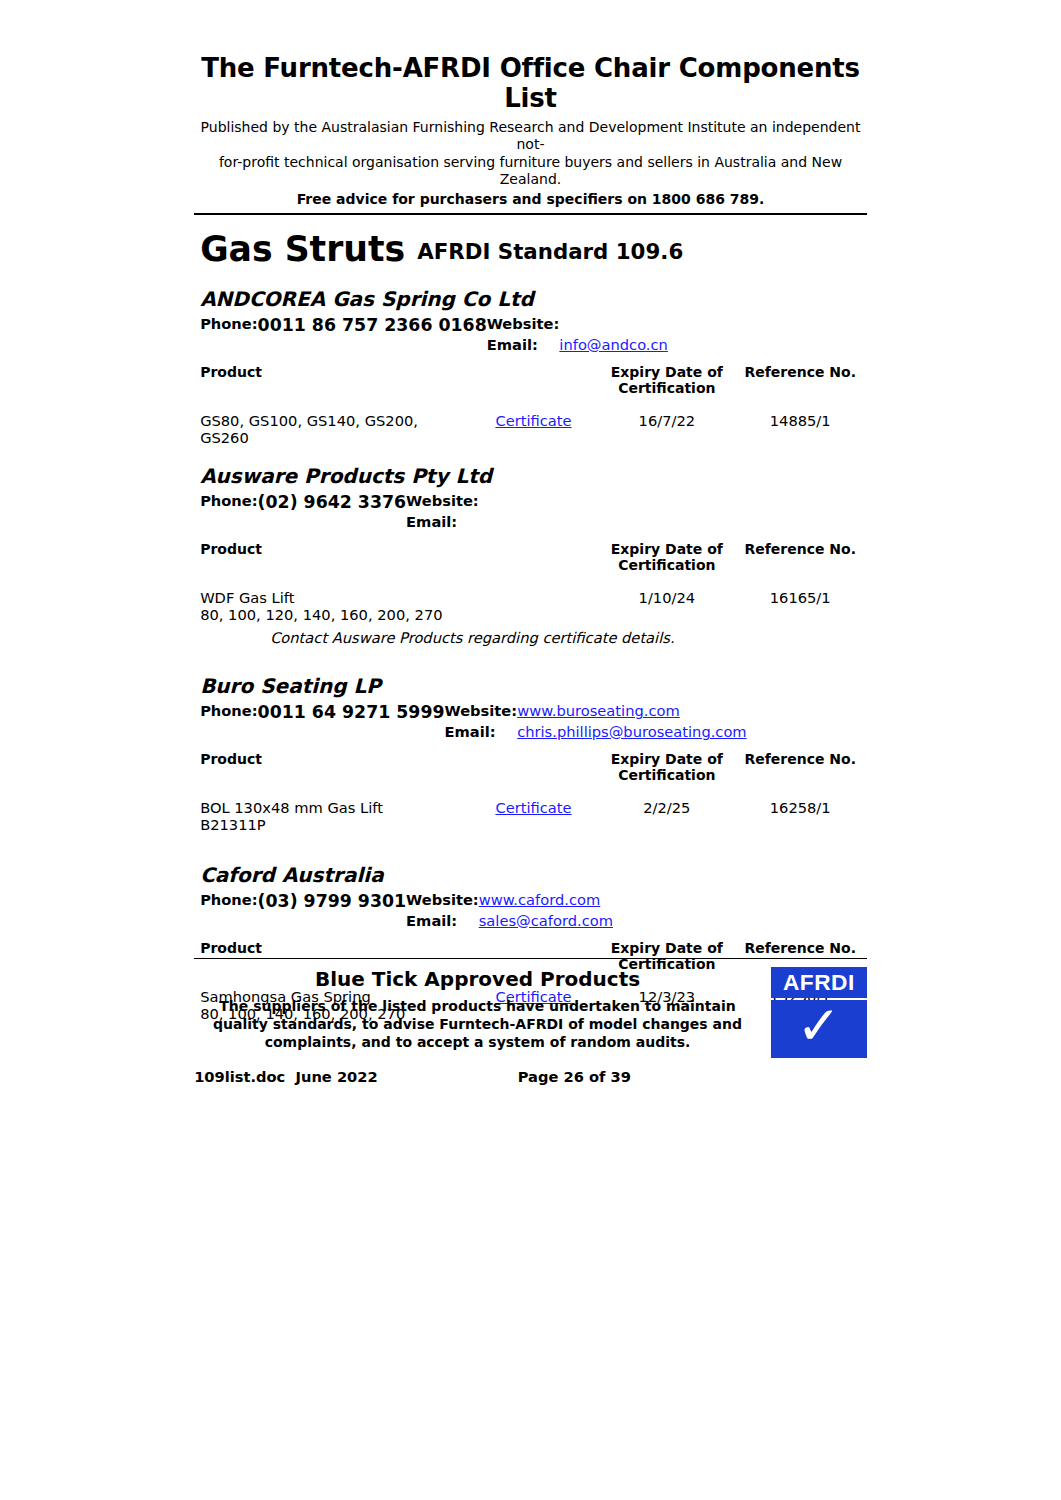The Furntech-AFRDI Office Chair Components List
Published by the Australasian Furnishing Research and Development Institute an independent not-
for-profit technical organisation serving furniture buyers and sellers in Australia and New Zealand.
Free advice for purchasers and specifiers on 1800 686 789.
Gas Struts AFRDI Standard 109.6
ANDCOREA Gas Spring Co Ltd
| Phone: | 0011 86 757 2366 0168 | Website: | |
| | | Email: | info@andco.cn |
| Product | | Expiry Date of Certification | Reference No. |
| --- | --- | --- | --- |
| GS80, GS100, GS140, GS200, GS260 | Certificate | 16/7/22 | 14885/1 |
Ausware Products Pty Ltd
| Phone: | (02) 9642 3376 | Website: | |
| | | Email: | |
| Product | | Expiry Date of Certification | Reference No. |
| --- | --- | --- | --- |
| WDF Gas Lift 80, 100, 120, 140, 160, 200, 270 | | 1/10/24 | 16165/1 |
Contact Ausware Products regarding certificate details.
Buro Seating LP
| Phone: | 0011 64 9271 5999 | Website: | www.buroseating.com |
| | | Email: | chris.phillips@buroseating.com |
| Product | | Expiry Date of Certification | Reference No. |
| --- | --- | --- | --- |
| BOL 130x48 mm Gas Lift B21311P | Certificate | 2/2/25 | 16258/1 |
Caford Australia
| Phone: | (03) 9799 9301 | Website: | www.caford.com |
| | | Email: | sales@caford.com |
| Product | | Expiry Date of Certification | Reference No. |
| --- | --- | --- | --- |
| Samhongsa Gas Spring 80, 100, 140, 160, 200, 270 | Certificate | 12/3/23 | 15290/1 |
Blue Tick Approved Products
The suppliers of the listed products have undertaken to maintain
quality standards, to advise Furntech-AFRDI of model changes and
complaints, and to accept a system of random audits.
AFRDI
✓
109list.doc June 2022
Page 26 of 39